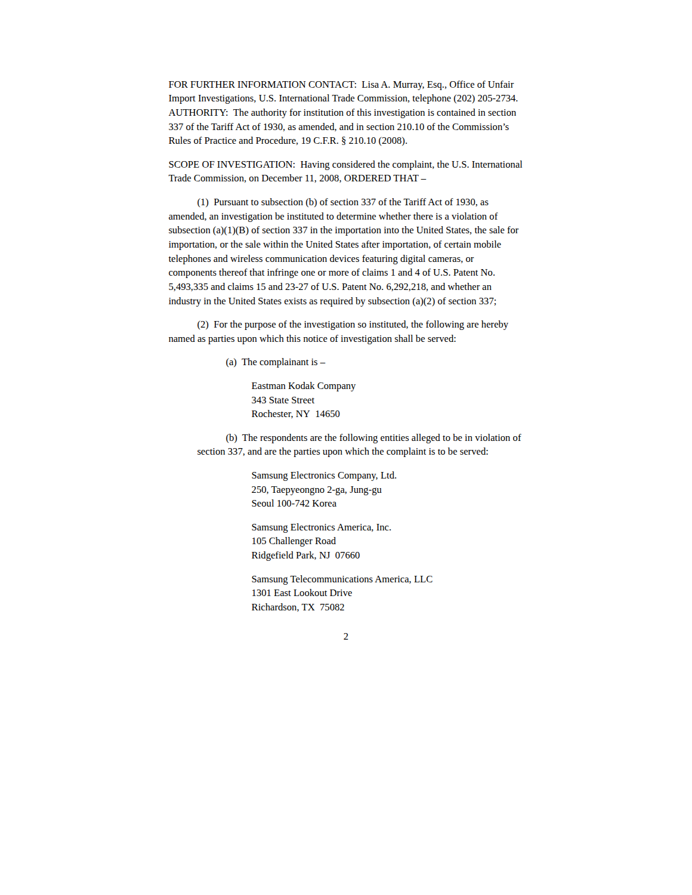FOR FURTHER INFORMATION CONTACT: Lisa A. Murray, Esq., Office of Unfair Import Investigations, U.S. International Trade Commission, telephone (202) 205-2734.
AUTHORITY: The authority for institution of this investigation is contained in section 337 of the Tariff Act of 1930, as amended, and in section 210.10 of the Commission’s Rules of Practice and Procedure, 19 C.F.R. § 210.10 (2008).
SCOPE OF INVESTIGATION: Having considered the complaint, the U.S. International Trade Commission, on December 11, 2008, ORDERED THAT –
(1) Pursuant to subsection (b) of section 337 of the Tariff Act of 1930, as amended, an investigation be instituted to determine whether there is a violation of subsection (a)(1)(B) of section 337 in the importation into the United States, the sale for importation, or the sale within the United States after importation, of certain mobile telephones and wireless communication devices featuring digital cameras, or components thereof that infringe one or more of claims 1 and 4 of U.S. Patent No. 5,493,335 and claims 15 and 23-27 of U.S. Patent No. 6,292,218, and whether an industry in the United States exists as required by subsection (a)(2) of section 337;
(2) For the purpose of the investigation so instituted, the following are hereby named as parties upon which this notice of investigation shall be served:
(a) The complainant is –
Eastman Kodak Company
343 State Street
Rochester, NY 14650
(b) The respondents are the following entities alleged to be in violation of section 337, and are the parties upon which the complaint is to be served:
Samsung Electronics Company, Ltd.
250, Taepyeongno 2-ga, Jung-gu
Seoul 100-742 Korea
Samsung Electronics America, Inc.
105 Challenger Road
Ridgefield Park, NJ 07660
Samsung Telecommunications America, LLC
1301 East Lookout Drive
Richardson, TX 75082
2